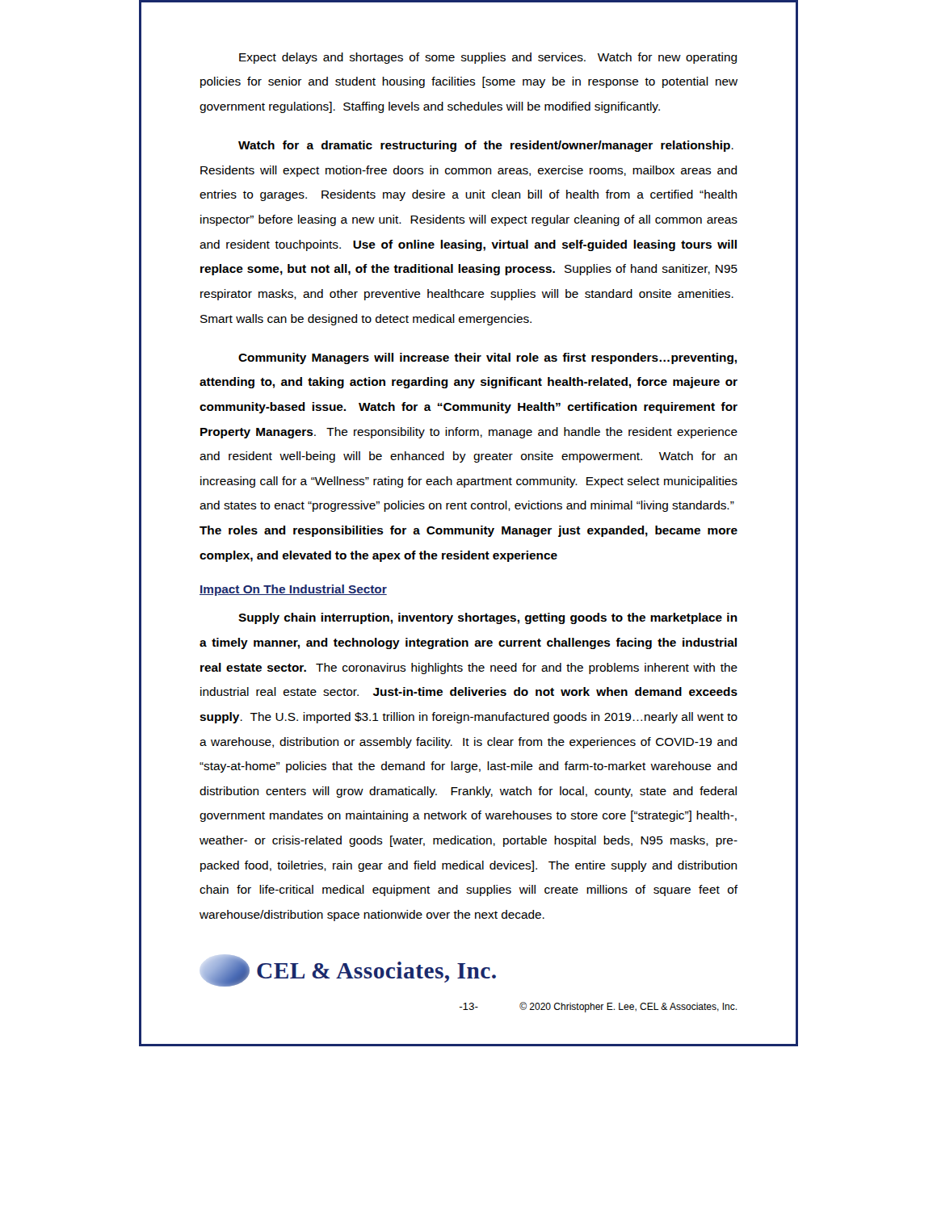Expect delays and shortages of some supplies and services. Watch for new operating policies for senior and student housing facilities [some may be in response to potential new government regulations]. Staffing levels and schedules will be modified significantly.
Watch for a dramatic restructuring of the resident/owner/manager relationship. Residents will expect motion-free doors in common areas, exercise rooms, mailbox areas and entries to garages. Residents may desire a unit clean bill of health from a certified “health inspector” before leasing a new unit. Residents will expect regular cleaning of all common areas and resident touchpoints. Use of online leasing, virtual and self-guided leasing tours will replace some, but not all, of the traditional leasing process. Supplies of hand sanitizer, N95 respirator masks, and other preventive healthcare supplies will be standard onsite amenities. Smart walls can be designed to detect medical emergencies.
Community Managers will increase their vital role as first responders…preventing, attending to, and taking action regarding any significant health-related, force majeure or community-based issue. Watch for a “Community Health” certification requirement for Property Managers. The responsibility to inform, manage and handle the resident experience and resident well-being will be enhanced by greater onsite empowerment. Watch for an increasing call for a “Wellness” rating for each apartment community. Expect select municipalities and states to enact “progressive” policies on rent control, evictions and minimal “living standards.” The roles and responsibilities for a Community Manager just expanded, became more complex, and elevated to the apex of the resident experience
Impact On The Industrial Sector
Supply chain interruption, inventory shortages, getting goods to the marketplace in a timely manner, and technology integration are current challenges facing the industrial real estate sector. The coronavirus highlights the need for and the problems inherent with the industrial real estate sector. Just-in-time deliveries do not work when demand exceeds supply. The U.S. imported $3.1 trillion in foreign-manufactured goods in 2019…nearly all went to a warehouse, distribution or assembly facility. It is clear from the experiences of COVID-19 and “stay-at-home” policies that the demand for large, last-mile and farm-to-market warehouse and distribution centers will grow dramatically. Frankly, watch for local, county, state and federal government mandates on maintaining a network of warehouses to store core [“strategic”] health-, weather- or crisis-related goods [water, medication, portable hospital beds, N95 masks, pre-packed food, toiletries, rain gear and field medical devices]. The entire supply and distribution chain for life-critical medical equipment and supplies will create millions of square feet of warehouse/distribution space nationwide over the next decade.
CEL & Associates, Inc.
-13-
© 2020 Christopher E. Lee, CEL & Associates, Inc.